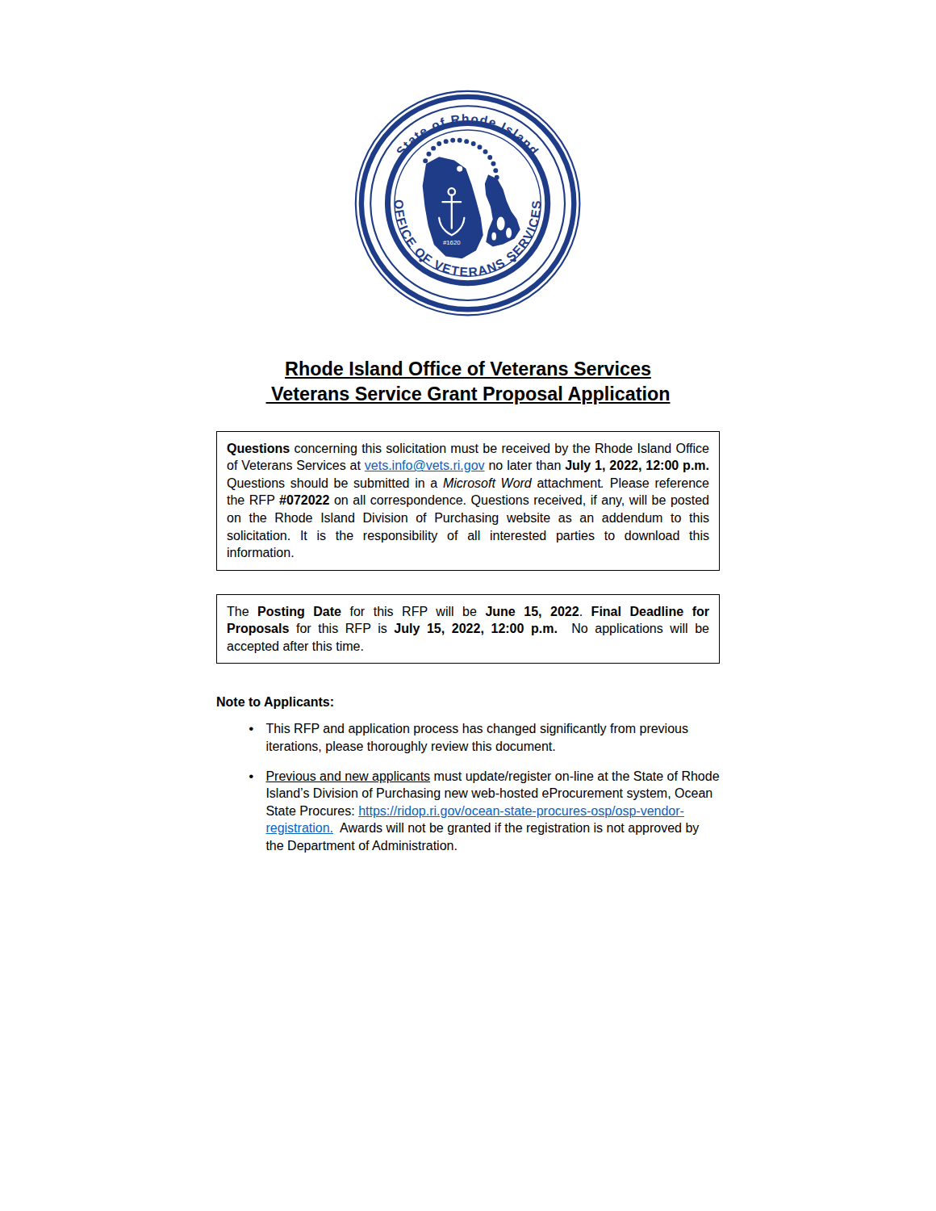State of Rhode Island OFFICE OF VETERANS SERVICES #1620
Rhode Island Office of Veterans Services Veterans Service Grant Proposal Application
Questions concerning this solicitation must be received by the Rhode Island Office of Veterans Services at vets.info@vets.ri.gov no later than July 1, 2022, 12:00 p.m. Questions should be submitted in a Microsoft Word attachment. Please reference the RFP #072022 on all correspondence. Questions received, if any, will be posted on the Rhode Island Division of Purchasing website as an addendum to this solicitation. It is the responsibility of all interested parties to download this information.
The Posting Date for this RFP will be June 15, 2022. Final Deadline for Proposals for this RFP is July 15, 2022, 12:00 p.m. No applications will be accepted after this time.
Note to Applicants:
This RFP and application process has changed significantly from previous iterations, please thoroughly review this document.
Previous and new applicants must update/register on-line at the State of Rhode Island’s Division of Purchasing new web-hosted eProcurement system, Ocean State Procures: https://ridop.ri.gov/ocean-state-procures-osp/osp-vendor-registration. Awards will not be granted if the registration is not approved by the Department of Administration.